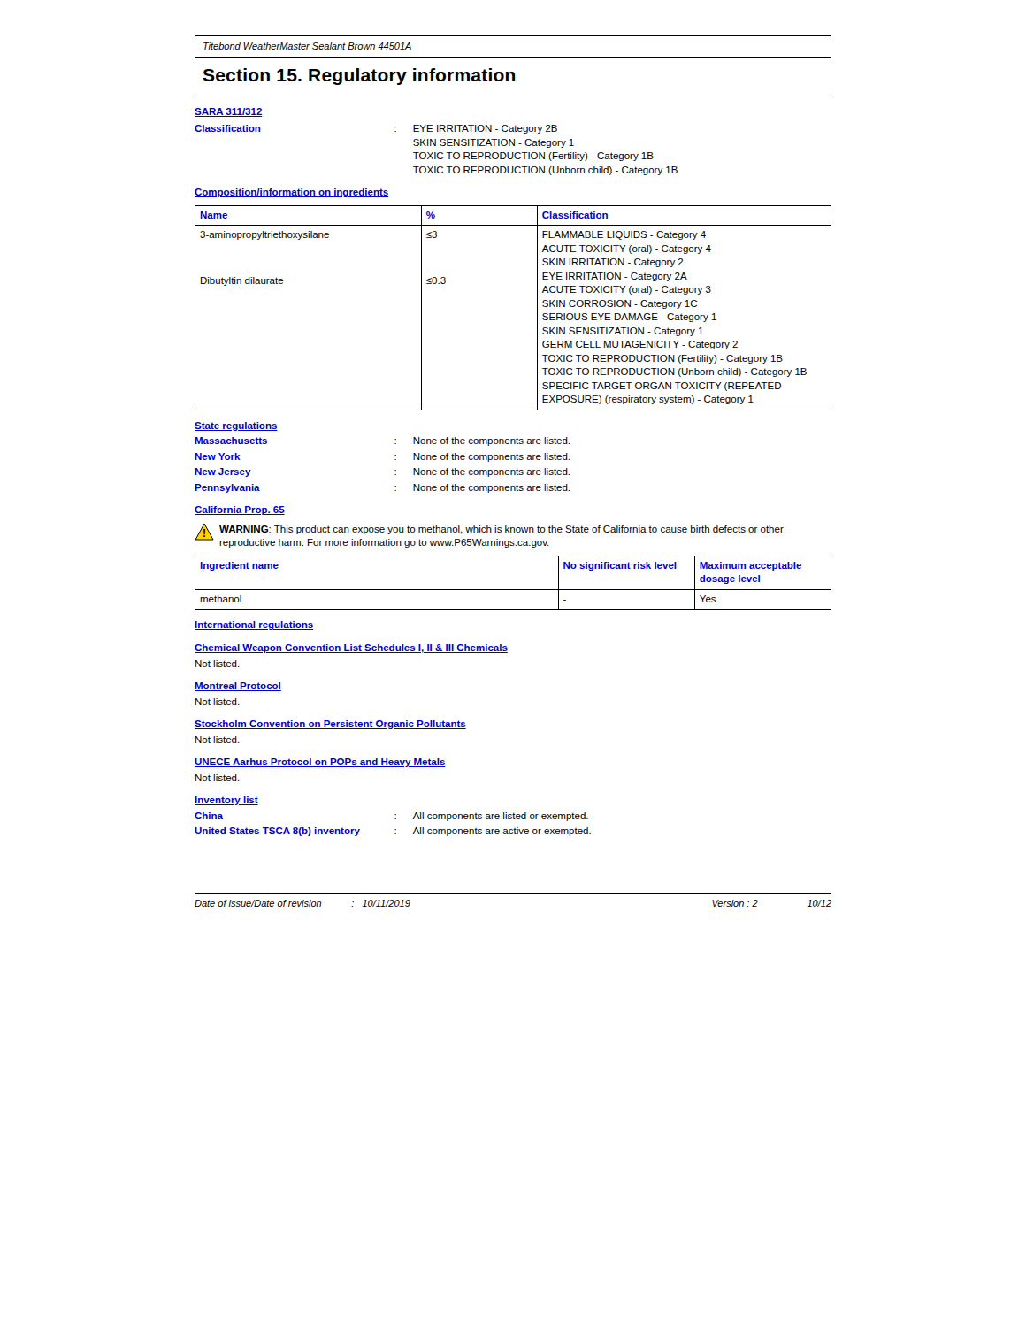Titebond WeatherMaster Sealant Brown 44501A
Section 15. Regulatory information
SARA 311/312
Classification
:
EYE IRRITATION - Category 2B
SKIN SENSITIZATION - Category 1
TOXIC TO REPRODUCTION (Fertility) - Category 1B
TOXIC TO REPRODUCTION (Unborn child) - Category 1B
Composition/information on ingredients
| Name | % | Classification |
| --- | --- | --- |
| 3-aminopropyltriethoxysilane Dibutyltin dilaurate | ≤3 ≤0.3 | FLAMMABLE LIQUIDS - Category 4 ACUTE TOXICITY (oral) - Category 4 SKIN IRRITATION - Category 2 EYE IRRITATION - Category 2A ACUTE TOXICITY (oral) - Category 3 SKIN CORROSION - Category 1C SERIOUS EYE DAMAGE - Category 1 SKIN SENSITIZATION - Category 1 GERM CELL MUTAGENICITY - Category 2 TOXIC TO REPRODUCTION (Fertility) - Category 1B TOXIC TO REPRODUCTION (Unborn child) - Category 1B SPECIFIC TARGET ORGAN TOXICITY (REPEATED EXPOSURE) (respiratory system) - Category 1 |
State regulations
Massachusetts
:
None of the components are listed.
New York
:
None of the components are listed.
New Jersey
:
None of the components are listed.
Pennsylvania
:
None of the components are listed.
California Prop. 65
!
WARNING: This product can expose you to methanol, which is known to the State of California to cause birth defects or other reproductive harm. For more information go to www.P65Warnings.ca.gov.
| Ingredient name | No significant risk level | Maximum acceptable dosage level |
| --- | --- | --- |
| methanol | - | Yes. |
International regulations
Chemical Weapon Convention List Schedules I, II & III Chemicals
Not listed.
Montreal Protocol
Not listed.
Stockholm Convention on Persistent Organic Pollutants
Not listed.
UNECE Aarhus Protocol on POPs and Heavy Metals
Not listed.
Inventory list
China
:
All components are listed or exempted.
United States TSCA 8(b) inventory
:
All components are active or exempted.
Date of issue/Date of revision
: 10/11/2019
Version : 2 10/12